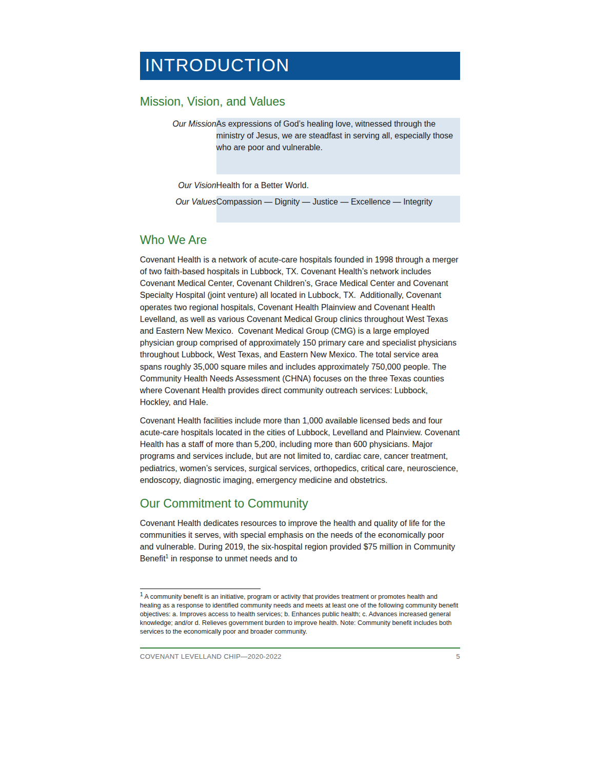INTRODUCTION
Mission, Vision, and Values
| Our Mission | As expressions of God’s healing love, witnessed through the ministry of Jesus, we are steadfast in serving all, especially those who are poor and vulnerable. |
| Our Vision | Health for a Better World. |
| Our Values | Compassion — Dignity — Justice — Excellence — Integrity |
Who We Are
Covenant Health is a network of acute-care hospitals founded in 1998 through a merger of two faith-based hospitals in Lubbock, TX. Covenant Health’s network includes Covenant Medical Center, Covenant Children’s, Grace Medical Center and Covenant Specialty Hospital (joint venture) all located in Lubbock, TX. Additionally, Covenant operates two regional hospitals, Covenant Health Plainview and Covenant Health Levelland, as well as various Covenant Medical Group clinics throughout West Texas and Eastern New Mexico. Covenant Medical Group (CMG) is a large employed physician group comprised of approximately 150 primary care and specialist physicians throughout Lubbock, West Texas, and Eastern New Mexico. The total service area spans roughly 35,000 square miles and includes approximately 750,000 people. The Community Health Needs Assessment (CHNA) focuses on the three Texas counties where Covenant Health provides direct community outreach services: Lubbock, Hockley, and Hale.
Covenant Health facilities include more than 1,000 available licensed beds and four acute-care hospitals located in the cities of Lubbock, Levelland and Plainview. Covenant Health has a staff of more than 5,200, including more than 600 physicians. Major programs and services include, but are not limited to, cardiac care, cancer treatment, pediatrics, women’s services, surgical services, orthopedics, critical care, neuroscience, endoscopy, diagnostic imaging, emergency medicine and obstetrics.
Our Commitment to Community
Covenant Health dedicates resources to improve the health and quality of life for the communities it serves, with special emphasis on the needs of the economically poor and vulnerable. During 2019, the six-hospital region provided $75 million in Community Benefit1 in response to unmet needs and to
1 A community benefit is an initiative, program or activity that provides treatment or promotes health and healing as a response to identified community needs and meets at least one of the following community benefit objectives: a. Improves access to health services; b. Enhances public health; c. Advances increased general knowledge; and/or d. Relieves government burden to improve health. Note: Community benefit includes both services to the economically poor and broader community.
Covenant Levelland CHIP—2020-2022 5